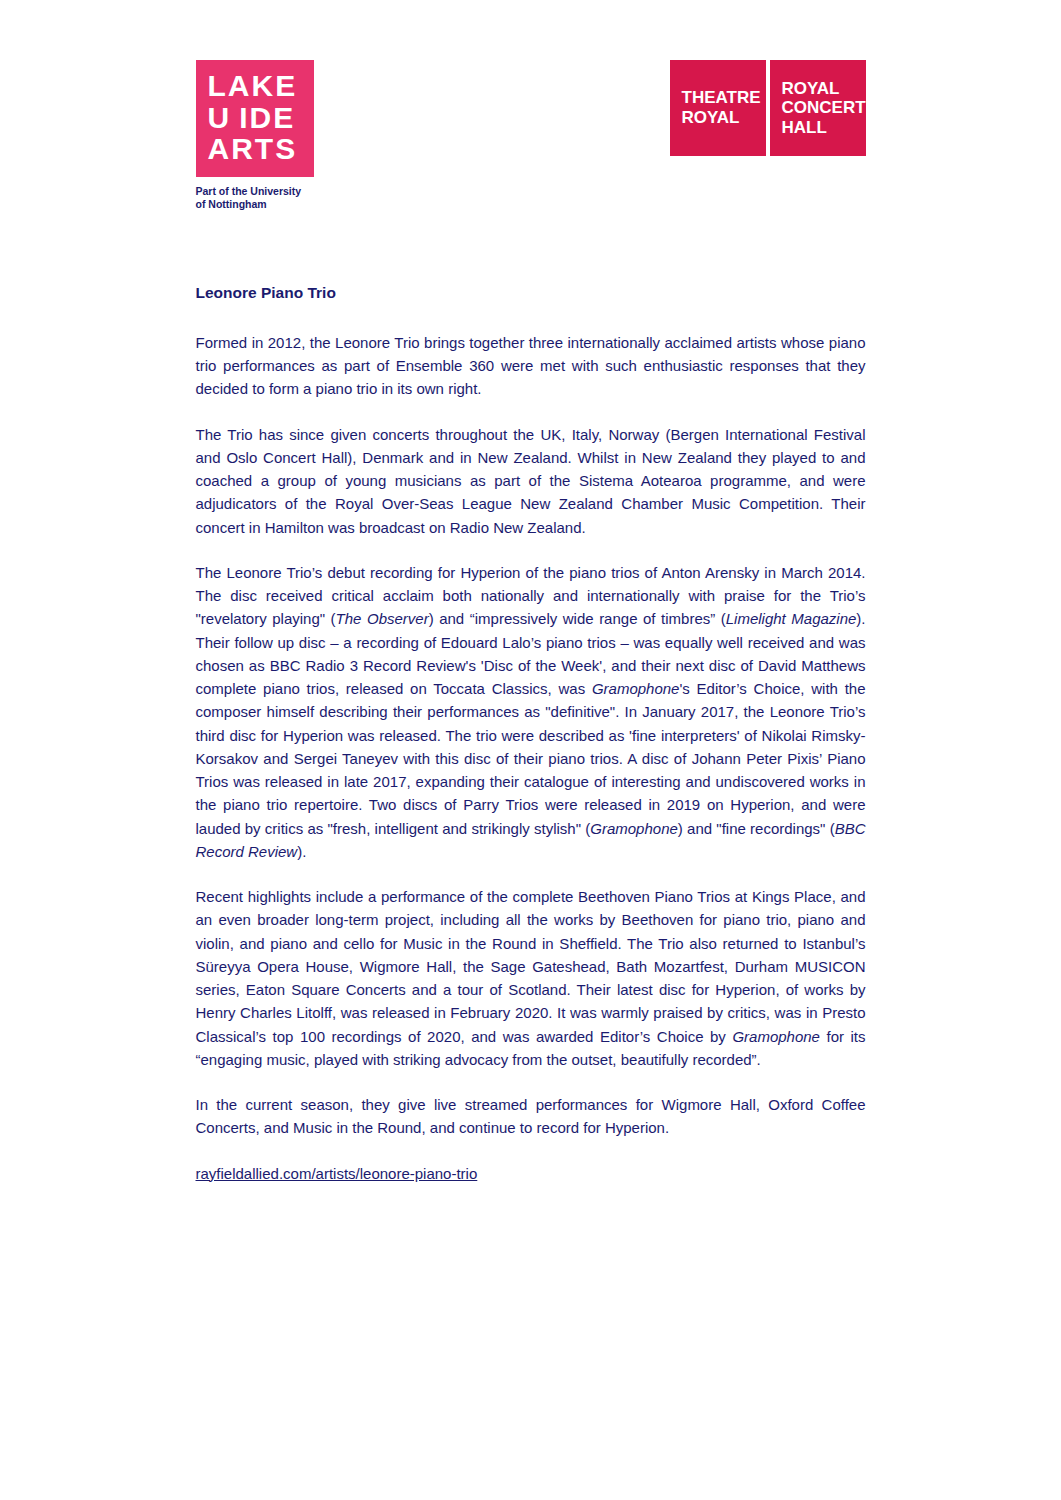LAKE U IDE ARTS
Part of the University
of Nottingham
THEATRE ROYAL
ROYAL CONCERT HALL
Leonore Piano Trio
Formed in 2012, the Leonore Trio brings together three internationally acclaimed artists whose piano trio performances as part of Ensemble 360 were met with such enthusiastic responses that they decided to form a piano trio in its own right.
The Trio has since given concerts throughout the UK, Italy, Norway (Bergen International Festival and Oslo Concert Hall), Denmark and in New Zealand. Whilst in New Zealand they played to and coached a group of young musicians as part of the Sistema Aotearoa programme, and were adjudicators of the Royal Over-Seas League New Zealand Chamber Music Competition. Their concert in Hamilton was broadcast on Radio New Zealand.
The Leonore Trio’s debut recording for Hyperion of the piano trios of Anton Arensky in March 2014. The disc received critical acclaim both nationally and internationally with praise for the Trio’s "revelatory playing" (The Observer) and “impressively wide range of timbres” (Limelight Magazine). Their follow up disc – a recording of Edouard Lalo’s piano trios – was equally well received and was chosen as BBC Radio 3 Record Review's 'Disc of the Week', and their next disc of David Matthews complete piano trios, released on Toccata Classics, was Gramophone's Editor’s Choice, with the composer himself describing their performances as "definitive". In January 2017, the Leonore Trio’s third disc for Hyperion was released. The trio were described as 'fine interpreters' of Nikolai Rimsky-Korsakov and Sergei Taneyev with this disc of their piano trios. A disc of Johann Peter Pixis’ Piano Trios was released in late 2017, expanding their catalogue of interesting and undiscovered works in the piano trio repertoire. Two discs of Parry Trios were released in 2019 on Hyperion, and were lauded by critics as "fresh, intelligent and strikingly stylish" (Gramophone) and "fine recordings" (BBC Record Review).
Recent highlights include a performance of the complete Beethoven Piano Trios at Kings Place, and an even broader long-term project, including all the works by Beethoven for piano trio, piano and violin, and piano and cello for Music in the Round in Sheffield. The Trio also returned to Istanbul’s Süreyya Opera House, Wigmore Hall, the Sage Gateshead, Bath Mozartfest, Durham MUSICON series, Eaton Square Concerts and a tour of Scotland. Their latest disc for Hyperion, of works by Henry Charles Litolff, was released in February 2020. It was warmly praised by critics, was in Presto Classical’s top 100 recordings of 2020, and was awarded Editor’s Choice by Gramophone for its “engaging music, played with striking advocacy from the outset, beautifully recorded”.
In the current season, they give live streamed performances for Wigmore Hall, Oxford Coffee Concerts, and Music in the Round, and continue to record for Hyperion.
rayfieldallied.com/artists/leonore-piano-trio